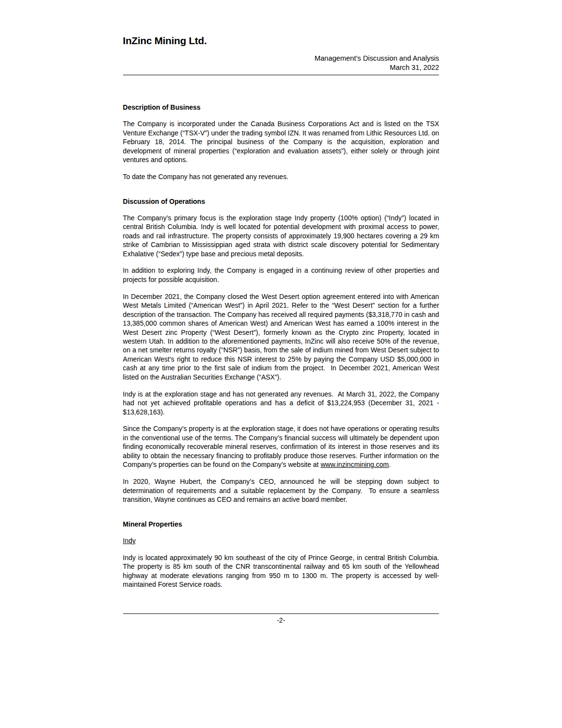InZinc Mining Ltd.
Management’s Discussion and Analysis
March 31, 2022
Description of Business
The Company is incorporated under the Canada Business Corporations Act and is listed on the TSX Venture Exchange (“TSX-V”) under the trading symbol IZN. It was renamed from Lithic Resources Ltd. on February 18, 2014. The principal business of the Company is the acquisition, exploration and development of mineral properties (“exploration and evaluation assets”), either solely or through joint ventures and options.
To date the Company has not generated any revenues.
Discussion of Operations
The Company’s primary focus is the exploration stage Indy property (100% option) (“Indy”) located in central British Columbia. Indy is well located for potential development with proximal access to power, roads and rail infrastructure. The property consists of approximately 19,900 hectares covering a 29 km strike of Cambrian to Mississippian aged strata with district scale discovery potential for Sedimentary Exhalative (“Sedex”) type base and precious metal deposits.
In addition to exploring Indy, the Company is engaged in a continuing review of other properties and projects for possible acquisition.
In December 2021, the Company closed the West Desert option agreement entered into with American West Metals Limited (“American West”) in April 2021. Refer to the “West Desert” section for a further description of the transaction. The Company has received all required payments ($3,318,770 in cash and 13,385,000 common shares of American West) and American West has earned a 100% interest in the West Desert zinc Property (“West Desert”), formerly known as the Crypto zinc Property, located in western Utah. In addition to the aforementioned payments, InZinc will also receive 50% of the revenue, on a net smelter returns royalty (“NSR”) basis, from the sale of indium mined from West Desert subject to American West’s right to reduce this NSR interest to 25% by paying the Company USD $5,000,000 in cash at any time prior to the first sale of indium from the project. In December 2021, American West listed on the Australian Securities Exchange (“ASX”).
Indy is at the exploration stage and has not generated any revenues. At March 31, 2022, the Company had not yet achieved profitable operations and has a deficit of $13,224,953 (December 31, 2021 - $13,628,163).
Since the Company's property is at the exploration stage, it does not have operations or operating results in the conventional use of the terms. The Company’s financial success will ultimately be dependent upon finding economically recoverable mineral reserves, confirmation of its interest in those reserves and its ability to obtain the necessary financing to profitably produce those reserves. Further information on the Company’s properties can be found on the Company’s website at www.inzincmining.com.
In 2020, Wayne Hubert, the Company’s CEO, announced he will be stepping down subject to determination of requirements and a suitable replacement by the Company. To ensure a seamless transition, Wayne continues as CEO and remains an active board member.
Mineral Properties
Indy
Indy is located approximately 90 km southeast of the city of Prince George, in central British Columbia. The property is 85 km south of the CNR transcontinental railway and 65 km south of the Yellowhead highway at moderate elevations ranging from 950 m to 1300 m. The property is accessed by well-maintained Forest Service roads.
-2-